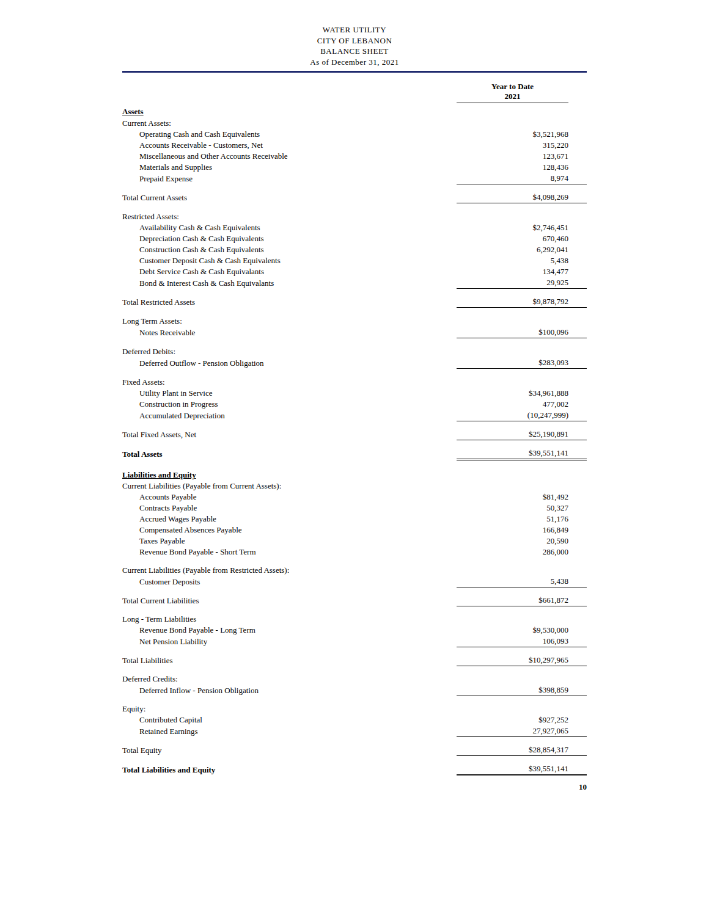WATER UTILITY
CITY OF LEBANON
BALANCE SHEET
As of December 31, 2021
| | Year to Date 2021 |
| Assets | |
| Current Assets: | |
| Operating Cash and Cash Equivalents | $3,521,968 |
| Accounts Receivable - Customers, Net | 315,220 |
| Miscellaneous and Other Accounts Receivable | 123,671 |
| Materials and Supplies | 128,436 |
| Prepaid Expense | 8,974 |
| Total Current Assets | $4,098,269 |
| Restricted Assets: | |
| Availability Cash & Cash Equivalents | $2,746,451 |
| Depreciation Cash & Cash Equivalents | 670,460 |
| Construction Cash & Cash Equivalents | 6,292,041 |
| Customer Deposit Cash & Cash Equivalents | 5,438 |
| Debt Service Cash & Cash Equivalants | 134,477 |
| Bond & Interest Cash & Cash Equivalants | 29,925 |
| Total Restricted Assets | $9,878,792 |
| Long Term Assets: | |
| Notes Receivable | $100,096 |
| Deferred Debits: | |
| Deferred Outflow - Pension Obligation | $283,093 |
| Fixed Assets: | |
| Utility Plant in Service | $34,961,888 |
| Construction in Progress | 477,002 |
| Accumulated Depreciation | (10,247,999) |
| Total Fixed Assets, Net | $25,190,891 |
| Total Assets | $39,551,141 |
| Liabilities and Equity | |
| Current Liabilities (Payable from Current Assets): | |
| Accounts Payable | $81,492 |
| Contracts Payable | 50,327 |
| Accrued Wages Payable | 51,176 |
| Compensated Absences Payable | 166,849 |
| Taxes Payable | 20,590 |
| Revenue Bond Payable - Short Term | 286,000 |
| Current Liabilities (Payable from Restricted Assets): | |
| Customer Deposits | 5,438 |
| Total Current Liabilities | $661,872 |
| Long - Term Liabilities | |
| Revenue Bond Payable - Long Term | $9,530,000 |
| Net Pension Liability | 106,093 |
| Total Liabilities | $10,297,965 |
| Deferred Credits: | |
| Deferred Inflow - Pension Obligation | $398,859 |
| Equity: | |
| Contributed Capital | $927,252 |
| Retained Earnings | 27,927,065 |
| Total Equity | $28,854,317 |
| Total Liabilities and Equity | $39,551,141 |
10